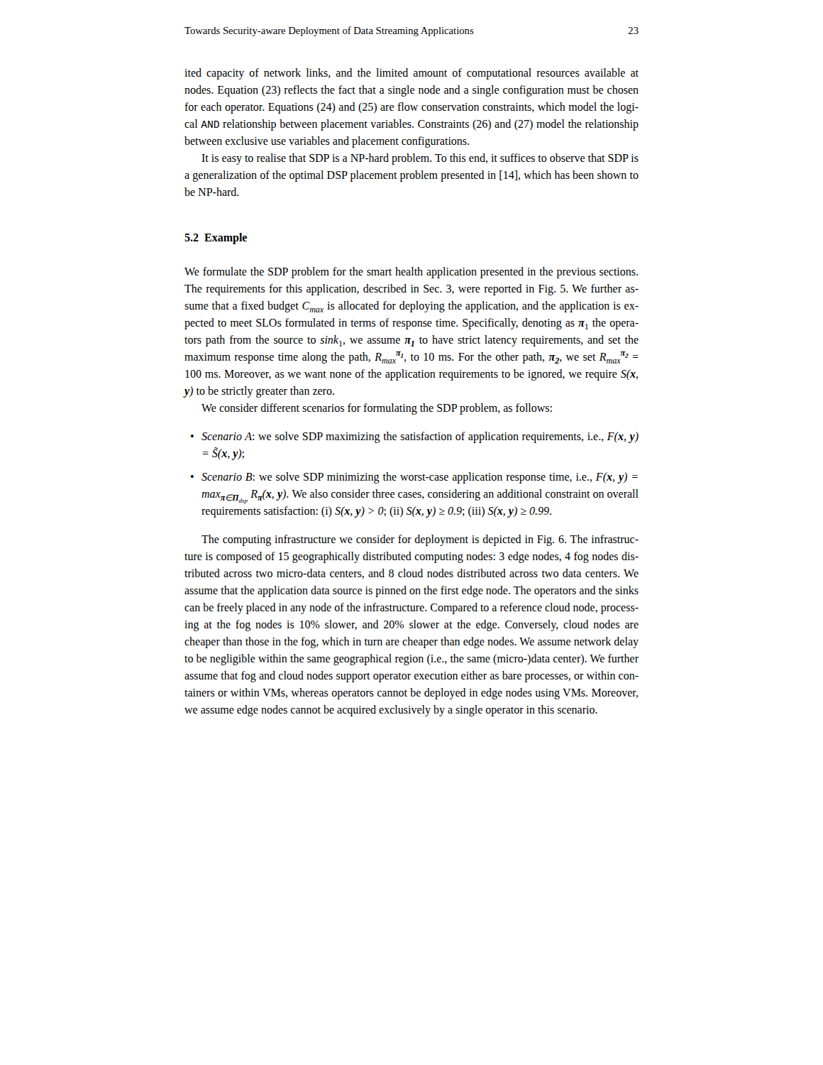Towards Security-aware Deployment of Data Streaming Applications 23
ited capacity of network links, and the limited amount of computational resources available at nodes. Equation (23) reflects the fact that a single node and a single configuration must be chosen for each operator. Equations (24) and (25) are flow conservation constraints, which model the logical AND relationship between placement variables. Constraints (26) and (27) model the relationship between exclusive use variables and placement configurations.
It is easy to realise that SDP is a NP-hard problem. To this end, it suffices to observe that SDP is a generalization of the optimal DSP placement problem presented in [14], which has been shown to be NP-hard.
5.2 Example
We formulate the SDP problem for the smart health application presented in the previous sections. The requirements for this application, described in Sec. 3, were reported in Fig. 5. We further assume that a fixed budget Cmax is allocated for deploying the application, and the application is expected to meet SLOs formulated in terms of response time. Specifically, denoting as π1 the operators path from the source to sink1, we assume π1 to have strict latency requirements, and set the maximum response time along the path, Rmaxπ1, to 10 ms. For the other path, π2, we set Rmaxπ2 = 100 ms. Moreover, as we want none of the application requirements to be ignored, we require S(x, y) to be strictly greater than zero.
We consider different scenarios for formulating the SDP problem, as follows:
Scenario A: we solve SDP maximizing the satisfaction of application requirements, i.e., F(x, y) = S̃(x, y);
Scenario B: we solve SDP minimizing the worst-case application response time, i.e., F(x, y) = maxπ∈Πdsp Rπ(x, y). We also consider three cases, considering an additional constraint on overall requirements satisfaction: (i) S(x, y) > 0; (ii) S(x, y) ≥ 0.9; (iii) S(x, y) ≥ 0.99.
The computing infrastructure we consider for deployment is depicted in Fig. 6. The infrastructure is composed of 15 geographically distributed computing nodes: 3 edge nodes, 4 fog nodes distributed across two micro-data centers, and 8 cloud nodes distributed across two data centers. We assume that the application data source is pinned on the first edge node. The operators and the sinks can be freely placed in any node of the infrastructure. Compared to a reference cloud node, processing at the fog nodes is 10% slower, and 20% slower at the edge. Conversely, cloud nodes are cheaper than those in the fog, which in turn are cheaper than edge nodes. We assume network delay to be negligible within the same geographical region (i.e., the same (micro-)data center). We further assume that fog and cloud nodes support operator execution either as bare processes, or within containers or within VMs, whereas operators cannot be deployed in edge nodes using VMs. Moreover, we assume edge nodes cannot be acquired exclusively by a single operator in this scenario.